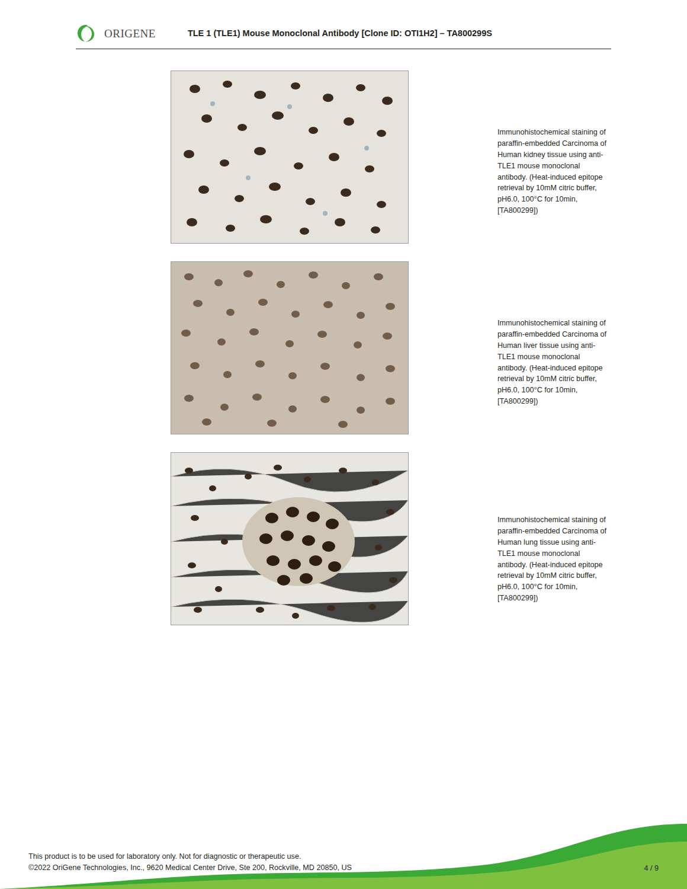ORIGENE
TLE 1 (TLE1) Mouse Monoclonal Antibody [Clone ID: OTI1H2] – TA800299S
Immunohistochemical staining of paraffin-embedded Carcinoma of Human kidney tissue using anti-TLE1 mouse monoclonal antibody. (Heat-induced epitope retrieval by 10mM citric buffer, pH6.0, 100°C for 10min, [TA800299])
Immunohistochemical staining of paraffin-embedded Carcinoma of Human liver tissue using anti-TLE1 mouse monoclonal antibody. (Heat-induced epitope retrieval by 10mM citric buffer, pH6.0, 100°C for 10min, [TA800299])
Immunohistochemical staining of paraffin-embedded Carcinoma of Human lung tissue using anti-TLE1 mouse monoclonal antibody. (Heat-induced epitope retrieval by 10mM citric buffer, pH6.0, 100°C for 10min, [TA800299])
This product is to be used for laboratory only. Not for diagnostic or therapeutic use.
©2022 OriGene Technologies, Inc., 9620 Medical Center Drive, Ste 200, Rockville, MD 20850, US
4 / 9